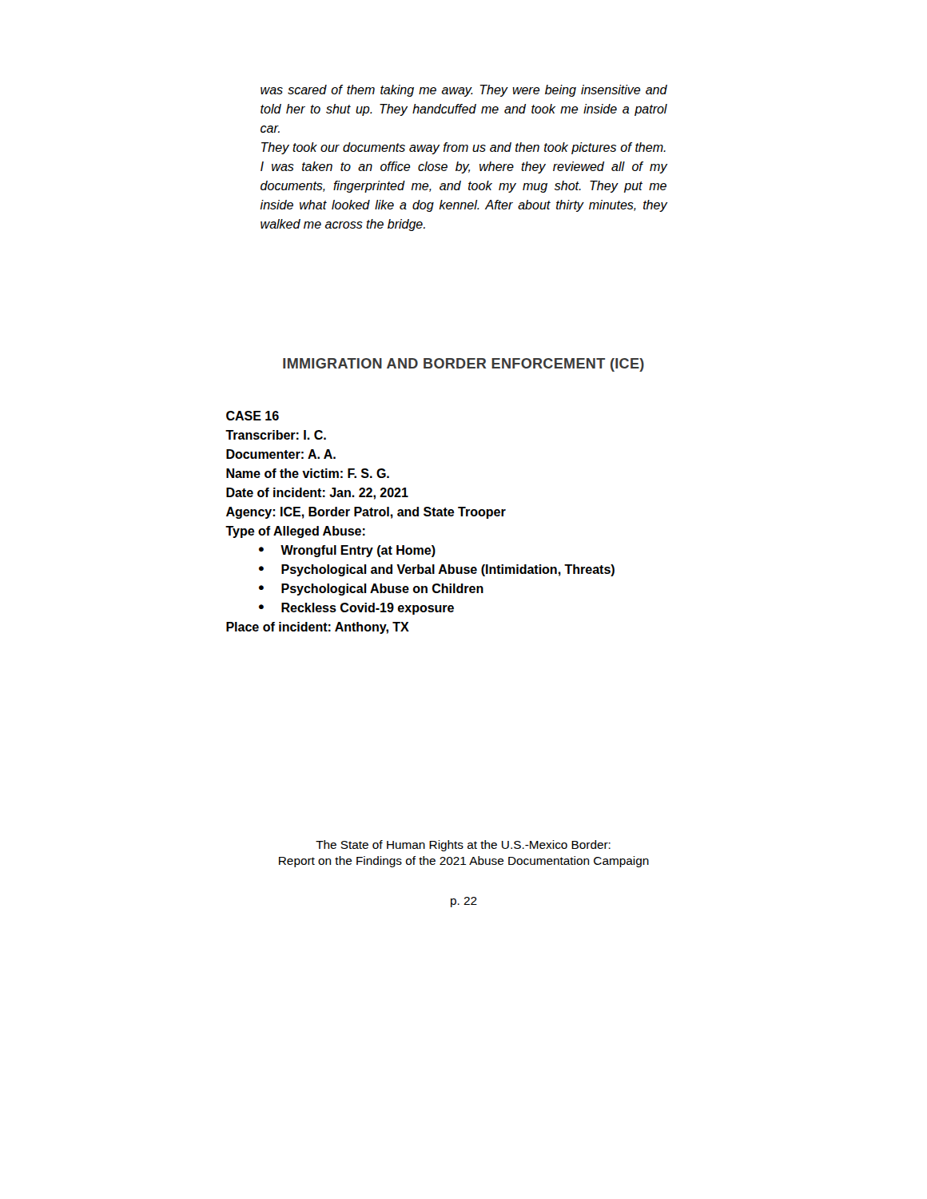was scared of them taking me away. They were being insensitive and told her to shut up. They handcuffed me and took me inside a patrol car.
They took our documents away from us and then took pictures of them. I was taken to an office close by, where they reviewed all of my documents, fingerprinted me, and took my mug shot. They put me inside what looked like a dog kennel. After about thirty minutes, they walked me across the bridge.
IMMIGRATION AND BORDER ENFORCEMENT (ICE)
CASE 16
Transcriber: I. C.
Documenter: A. A.
Name of the victim: F. S. G.
Date of incident: Jan. 22, 2021
Agency: ICE, Border Patrol, and State Trooper
Type of Alleged Abuse:
Wrongful Entry (at Home)
Psychological and Verbal Abuse (Intimidation, Threats)
Psychological Abuse on Children
Reckless Covid-19 exposure
Place of incident: Anthony, TX
The State of Human Rights at the U.S.-Mexico Border:
Report on the Findings of the 2021 Abuse Documentation Campaign
p. 22